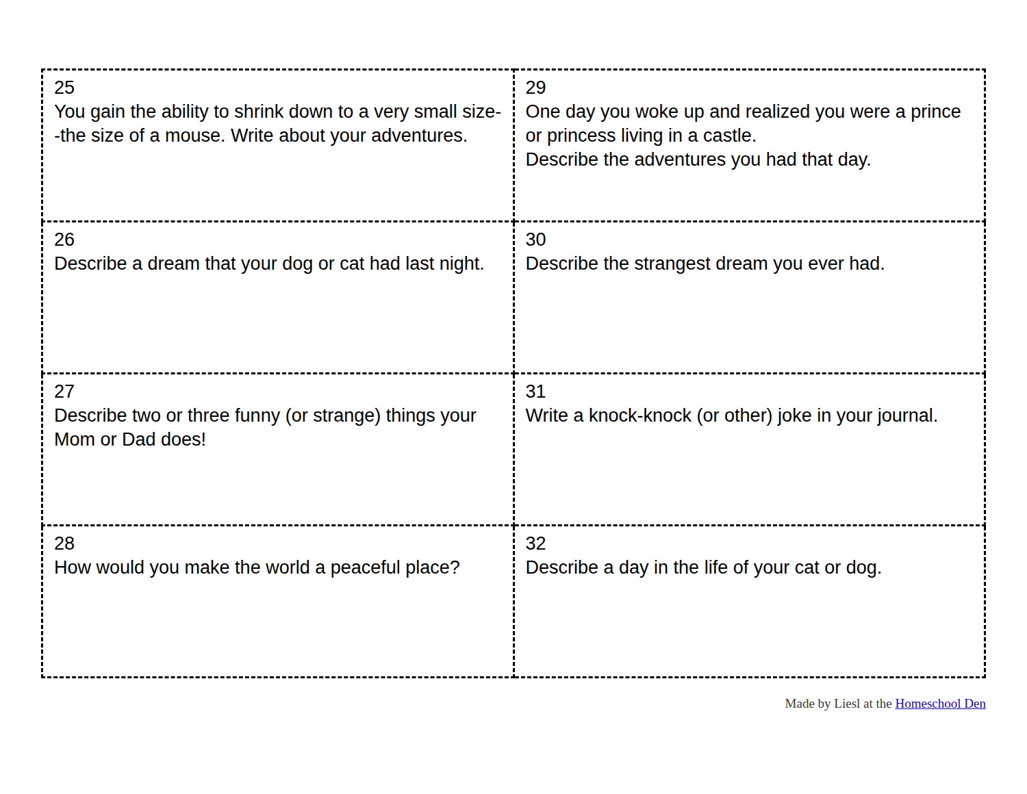| 25 You gain the ability to shrink down to a very small size--the size of a mouse. Write about your adventures. | 29 One day you woke up and realized you were a prince or princess living in a castle. Describe the adventures you had that day. |
| 26 Describe a dream that your dog or cat had last night. | 30 Describe the strangest dream you ever had. |
| 27 Describe two or three funny (or strange) things your Mom or Dad does! | 31 Write a knock-knock (or other) joke in your journal. |
| 28 How would you make the world a peaceful place? | 32 Describe a day in the life of your cat or dog. |
Made by Liesl at the Homeschool Den